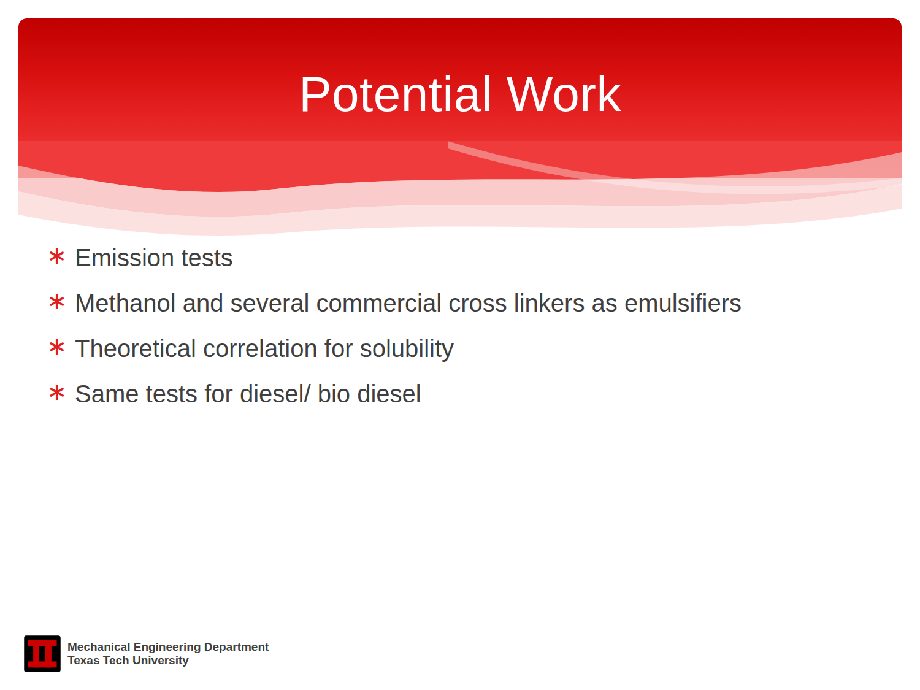Potential Work
Emission tests
Methanol and several commercial cross linkers as emulsifiers
Theoretical correlation for solubility
Same tests for diesel/ bio diesel
Mechanical Engineering Department
Texas Tech University